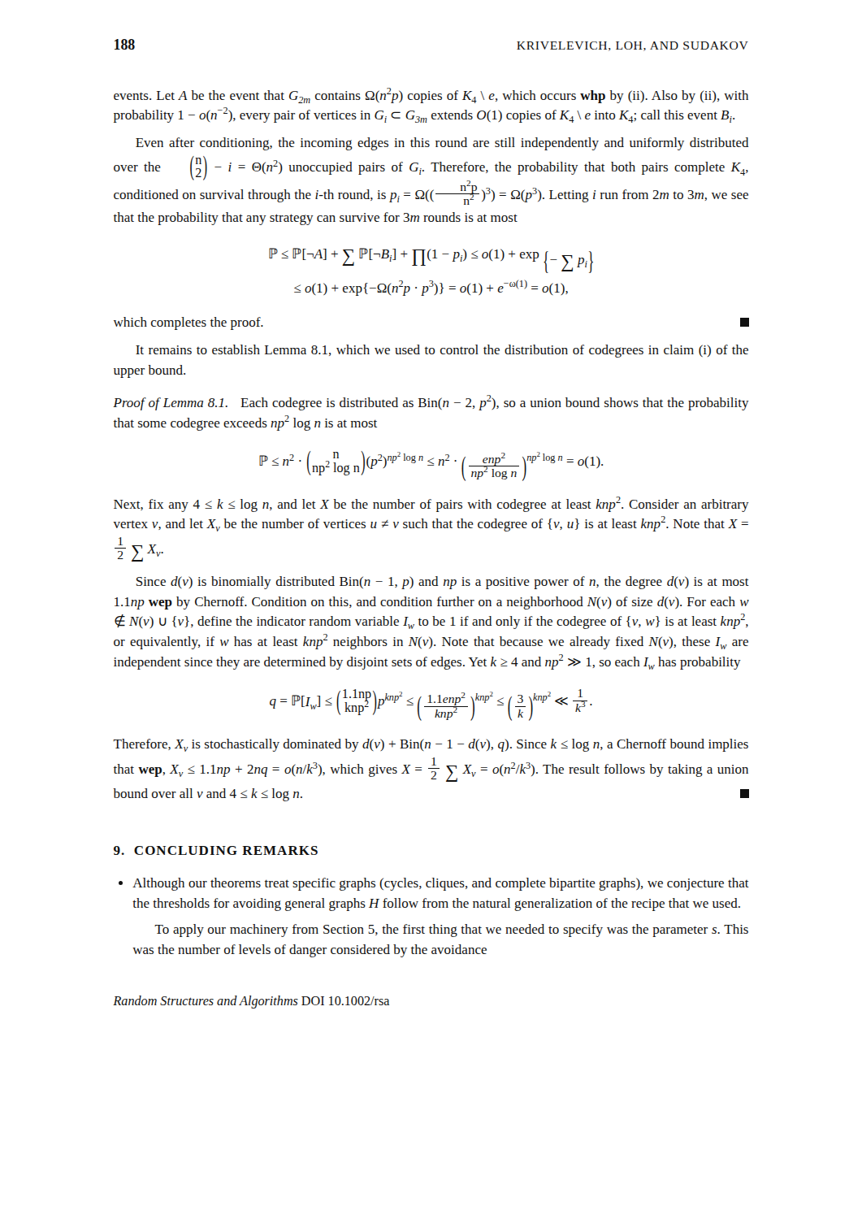188 KRIVELEVICH, LOH, AND SUDAKOV
events. Let A be the event that G2m contains Ω(n2p) copies of K4 \ e, which occurs whp by (ii). Also by (ii), with probability 1 − o(n−2), every pair of vertices in Gi ⊂ G3m extends O(1) copies of K4 \ e into K4; call this event Bi.
Even after conditioning, the incoming edges in this round are still independently and uniformly distributed over the n 2 − i = Θ(n2) unoccupied pairs of Gi. Therefore, the probability that both pairs complete K4, conditioned on survival through the i-th round, is pi = Ω((n2p n2)3) = Ω(p3). Letting i run from 2m to 3m, we see that the probability that any strategy can survive for 3m rounds is at most
ℙ ≤ ℙ[¬A] + ∑ ℙ[¬Bi] + ∏(1 − pi) ≤ o(1) + exp − ∑ pi
≤ o(1) + exp{−Ω(n2p · p3)} = o(1) + e−ω(1) = o(1),
which completes the proof.
It remains to establish Lemma 8.1, which we used to control the distribution of codegrees in claim (i) of the upper bound.
Proof of Lemma 8.1. Each codegree is distributed as Bin(n − 2, p2), so a union bound shows that the probability that some codegree exceeds np2 log n is at most
ℙ ≤ n2 · nnp2 log n(p2)np2 log n ≤ n2 · enp2 np2 log nnp2 log n = o(1).
Next, fix any 4 ≤ k ≤ log n, and let X be the number of pairs with codegree at least knp2. Consider an arbitrary vertex v, and let Xv be the number of vertices u ≠ v such that the codegree of {v, u} is at least knp2. Note that X = 12 ∑ Xv.
Since d(v) is binomially distributed Bin(n − 1, p) and np is a positive power of n, the degree d(v) is at most 1.1np wep by Chernoff. Condition on this, and condition further on a neighborhood N(v) of size d(v). For each w ∉ N(v) ∪ {v}, define the indicator random variable Iw to be 1 if and only if the codegree of {v, w} is at least knp2, or equivalently, if w has at least knp2 neighbors in N(v). Note that because we already fixed N(v), these Iw are independent since they are determined by disjoint sets of edges. Yet k ≥ 4 and np2 ≫ 1, so each Iw has probability
q = ℙ[Iw] ≤ 1.1np knp2 pknp2 ≤ 1.1enp2 knp2knp2 ≤ 3 kknp2 ≪ 1 k3.
Therefore, Xv is stochastically dominated by d(v) + Bin(n − 1 − d(v), q). Since k ≤ log n, a Chernoff bound implies that wep, Xv ≤ 1.1np + 2nq = o(n/k3), which gives X = 12 ∑ Xv = o(n2/k3). The result follows by taking a union bound over all v and 4 ≤ k ≤ log n.
9. CONCLUDING REMARKS
Although our theorems treat specific graphs (cycles, cliques, and complete bipartite graphs), we conjecture that the thresholds for avoiding general graphs H follow from the natural generalization of the recipe that we used.
To apply our machinery from Section 5, the first thing that we needed to specify was the parameter s. This was the number of levels of danger considered by the avoidance
Random Structures and Algorithms DOI 10.1002/rsa